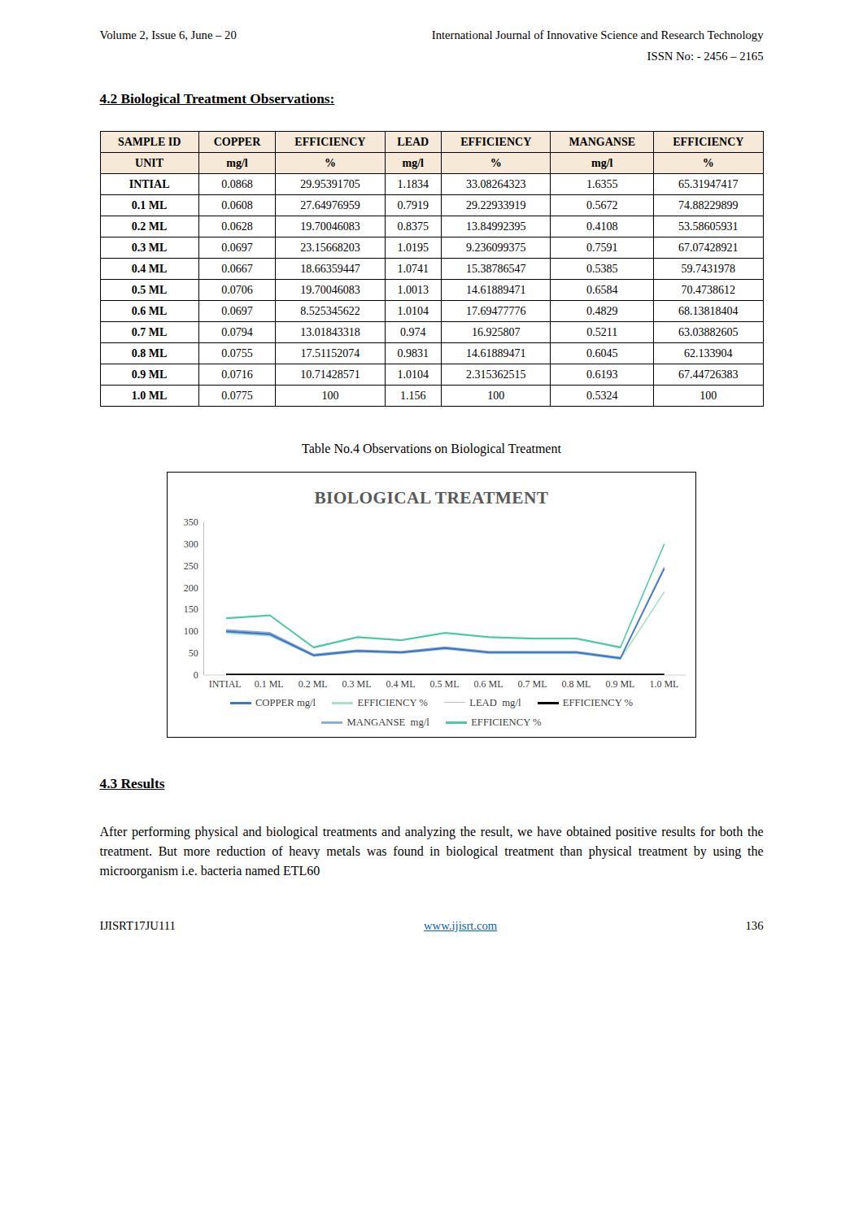Volume 2, Issue 6, June – 20
International Journal of Innovative Science and Research Technology
ISSN No: - 2456 – 2165
4.2 Biological Treatment Observations:
| SAMPLE ID | COPPER | EFFICIENCY | LEAD | EFFICIENCY | MANGANSE | EFFICIENCY |
| --- | --- | --- | --- | --- | --- | --- |
| UNIT | mg/l | % | mg/l | % | mg/l | % |
| INTIAL | 0.0868 | 29.95391705 | 1.1834 | 33.08264323 | 1.6355 | 65.31947417 |
| 0.1 ML | 0.0608 | 27.64976959 | 0.7919 | 29.22933919 | 0.5672 | 74.88229899 |
| 0.2 ML | 0.0628 | 19.70046083 | 0.8375 | 13.84992395 | 0.4108 | 53.58605931 |
| 0.3 ML | 0.0697 | 23.15668203 | 1.0195 | 9.236099375 | 0.7591 | 67.07428921 |
| 0.4 ML | 0.0667 | 18.66359447 | 1.0741 | 15.38786547 | 0.5385 | 59.7431978 |
| 0.5 ML | 0.0706 | 19.70046083 | 1.0013 | 14.61889471 | 0.6584 | 70.4738612 |
| 0.6 ML | 0.0697 | 8.525345622 | 1.0104 | 17.69477776 | 0.4829 | 68.13818404 |
| 0.7 ML | 0.0794 | 13.01843318 | 0.974 | 16.925807 | 0.5211 | 63.03882605 |
| 0.8 ML | 0.0755 | 17.51152074 | 0.9831 | 14.61889471 | 0.6045 | 62.133904 |
| 0.9 ML | 0.0716 | 10.71428571 | 1.0104 | 2.315362515 | 0.6193 | 67.44726383 |
| 1.0 ML | 0.0775 | 100 | 1.156 | 100 | 0.5324 | 100 |
Table No.4 Observations on Biological Treatment
BIOLOGICAL TREATMENT
350 300 250 200 150 100 50 0
INTIAL 0.1 ML 0.2 ML 0.3 ML 0.4 ML 0.5 ML 0.6 ML 0.7 ML 0.8 ML 0.9 ML 1.0 ML
COPPER mg/l EFFICIENCY % LEAD mg/l EFFICIENCY % MANGANSE mg/l EFFICIENCY %
4.3 Results
After performing physical and biological treatments and analyzing the result, we have obtained positive results for both the treatment. But more reduction of heavy metals was found in biological treatment than physical treatment by using the microorganism i.e. bacteria named ETL60
IJISRT17JU111
www.ijisrt.com
136